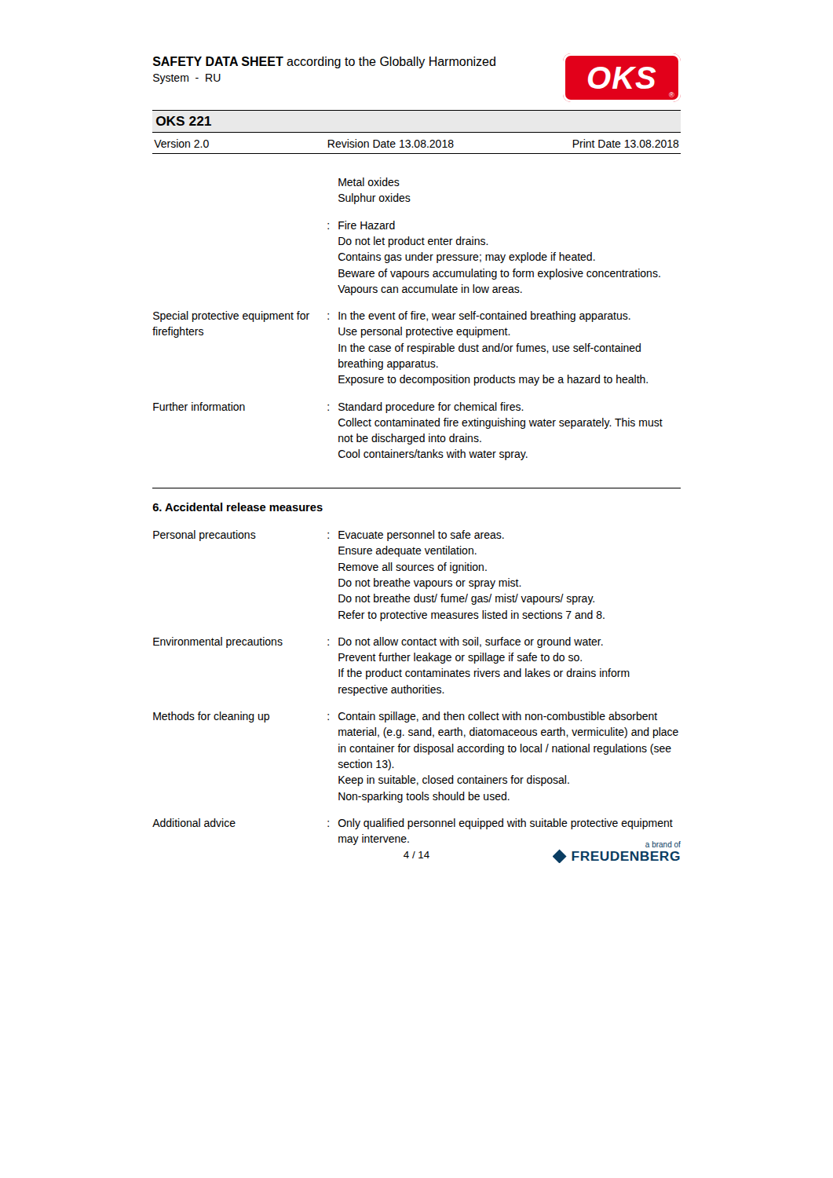SAFETY DATA SHEET according to the Globally Harmonized
System - RU
OKS ®
OKS 221
Version 2.0
Revision Date 13.08.2018
Print Date 13.08.2018
| | | Metal oxides Sulphur oxides |
| | : | Fire Hazard Do not let product enter drains. Contains gas under pressure; may explode if heated. Beware of vapours accumulating to form explosive concentrations. Vapours can accumulate in low areas. |
| Special protective equipment for firefighters | : | In the event of fire, wear self-contained breathing apparatus. Use personal protective equipment. In the case of respirable dust and/or fumes, use self-contained breathing apparatus. Exposure to decomposition products may be a hazard to health. |
| Further information | : | Standard procedure for chemical fires. Collect contaminated fire extinguishing water separately. This must not be discharged into drains. Cool containers/tanks with water spray. |
6. Accidental release measures
| Personal precautions | : | Evacuate personnel to safe areas. Ensure adequate ventilation. Remove all sources of ignition. Do not breathe vapours or spray mist. Do not breathe dust/ fume/ gas/ mist/ vapours/ spray. Refer to protective measures listed in sections 7 and 8. |
| Environmental precautions | : | Do not allow contact with soil, surface or ground water. Prevent further leakage or spillage if safe to do so. If the product contaminates rivers and lakes or drains inform respective authorities. |
| Methods for cleaning up | : | Contain spillage, and then collect with non-combustible absorbent material, (e.g. sand, earth, diatomaceous earth, vermiculite) and place in container for disposal according to local / national regulations (see section 13). Keep in suitable, closed containers for disposal. Non-sparking tools should be used. |
| Additional advice | : | Only qualified personnel equipped with suitable protective equipment may intervene. |
4 / 14
a brand of
FREUDENBERG